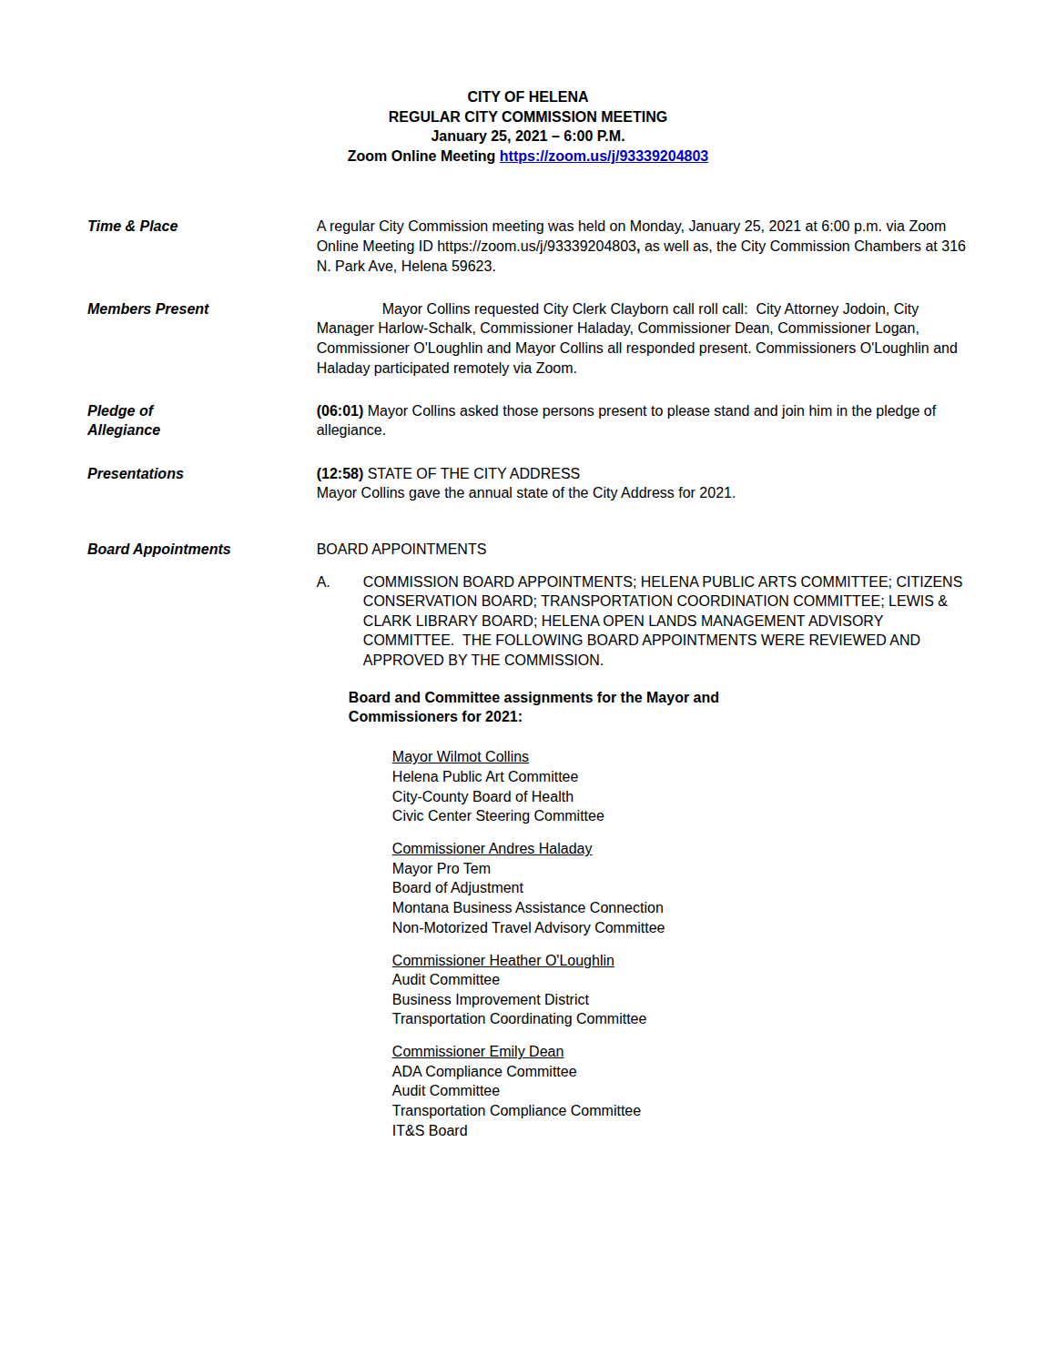CITY OF HELENA
REGULAR CITY COMMISSION MEETING
January 25, 2021 – 6:00 P.M.
Zoom Online Meeting https://zoom.us/j/93339204803
| Time & Place | A regular City Commission meeting was held on Monday, January 25, 2021 at 6:00 p.m. via Zoom Online Meeting ID https://zoom.us/j/93339204803 , as well as, the City Commission Chambers at 316 N. Park Ave, Helena 59623. |
| Members Present | Mayor Collins requested City Clerk Clayborn call roll call: City Attorney Jodoin, City Manager Harlow-Schalk, Commissioner Haladay, Commissioner Dean, Commissioner Logan, Commissioner O'Loughlin and Mayor Collins all responded present. Commissioners O'Loughlin and Haladay participated remotely via Zoom. |
| Pledge of Allegiance | (06:01) Mayor Collins asked those persons present to please stand and join him in the pledge of allegiance. |
| Presentations | (12:58) STATE OF THE CITY ADDRESS Mayor Collins gave the annual state of the City Address for 2021. |
| Board Appointments | BOARD APPOINTMENTS A. COMMISSION BOARD APPOINTMENTS; HELENA PUBLIC ARTS COMMITTEE; CITIZENS CONSERVATION BOARD; TRANSPORTATION COORDINATION COMMITTEE; LEWIS & CLARK LIBRARY BOARD; HELENA OPEN LANDS MANAGEMENT ADVISORY COMMITTEE. THE FOLLOWING BOARD APPOINTMENTS WERE REVIEWED AND APPROVED BY THE COMMISSION. Board and Committee assignments for the Mayor and Commissioners for 2021: Mayor Wilmot Collins Helena Public Art Committee City-County Board of Health Civic Center Steering Committee Commissioner Andres Haladay Mayor Pro Tem Board of Adjustment Montana Business Assistance Connection Non-Motorized Travel Advisory Committee Commissioner Heather O'Loughlin Audit Committee Business Improvement District Transportation Coordinating Committee Commissioner Emily Dean ADA Compliance Committee Audit Committee Transportation Compliance Committee IT&S Board |